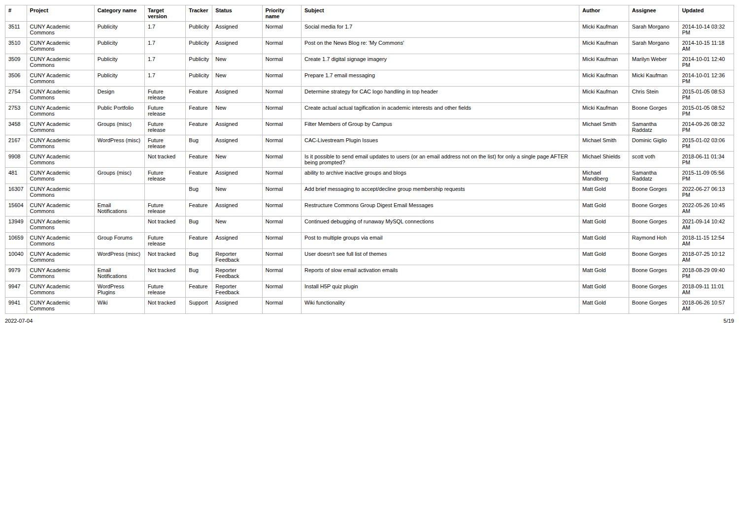| # | Project | Category name | Target version | Tracker | Status | Priority name | Subject | Author | Assignee | Updated |
| --- | --- | --- | --- | --- | --- | --- | --- | --- | --- | --- |
| 3511 | CUNY Academic Commons | Publicity | 1.7 | Publicity | Assigned | Normal | Social media for 1.7 | Micki Kaufman | Sarah Morgano | 2014-10-14 03:32 PM |
| 3510 | CUNY Academic Commons | Publicity | 1.7 | Publicity | Assigned | Normal | Post on the News Blog re: 'My Commons' | Micki Kaufman | Sarah Morgano | 2014-10-15 11:18 AM |
| 3509 | CUNY Academic Commons | Publicity | 1.7 | Publicity | New | Normal | Create 1.7 digital signage imagery | Micki Kaufman | Marilyn Weber | 2014-10-01 12:40 PM |
| 3506 | CUNY Academic Commons | Publicity | 1.7 | Publicity | New | Normal | Prepare 1.7 email messaging | Micki Kaufman | Micki Kaufman | 2014-10-01 12:36 PM |
| 2754 | CUNY Academic Commons | Design | Future release | Feature | Assigned | Normal | Determine strategy for CAC logo handling in top header | Micki Kaufman | Chris Stein | 2015-01-05 08:53 PM |
| 2753 | CUNY Academic Commons | Public Portfolio | Future release | Feature | New | Normal | Create actual actual tagification in academic interests and other fields | Micki Kaufman | Boone Gorges | 2015-01-05 08:52 PM |
| 3458 | CUNY Academic Commons | Groups (misc) | Future release | Feature | Assigned | Normal | Filter Members of Group by Campus | Michael Smith | Samantha Raddatz | 2014-09-26 08:32 PM |
| 2167 | CUNY Academic Commons | WordPress (misc) | Future release | Bug | Assigned | Normal | CAC-Livestream Plugin Issues | Michael Smith | Dominic Giglio | 2015-01-02 03:06 PM |
| 9908 | CUNY Academic Commons | | Not tracked | Feature | New | Normal | Is it possible to send email updates to users (or an email address not on the list) for only a single page AFTER being prompted? | Michael Shields | scott voth | 2018-06-11 01:34 PM |
| 481 | CUNY Academic Commons | Groups (misc) | Future release | Feature | Assigned | Normal | ability to archive inactive groups and blogs | Michael Mandiberg | Samantha Raddatz | 2015-11-09 05:56 PM |
| 16307 | CUNY Academic Commons | | | Bug | New | Normal | Add brief messaging to accept/decline group membership requests | Matt Gold | Boone Gorges | 2022-06-27 06:13 PM |
| 15604 | CUNY Academic Commons | Email Notifications | Future release | Feature | Assigned | Normal | Restructure Commons Group Digest Email Messages | Matt Gold | Boone Gorges | 2022-05-26 10:45 AM |
| 13949 | CUNY Academic Commons | | Not tracked | Bug | New | Normal | Continued debugging of runaway MySQL connections | Matt Gold | Boone Gorges | 2021-09-14 10:42 AM |
| 10659 | CUNY Academic Commons | Group Forums | Future release | Feature | Assigned | Normal | Post to multiple groups via email | Matt Gold | Raymond Hoh | 2018-11-15 12:54 AM |
| 10040 | CUNY Academic Commons | WordPress (misc) | Not tracked | Bug | Reporter Feedback | Normal | User doesn't see full list of themes | Matt Gold | Boone Gorges | 2018-07-25 10:12 AM |
| 9979 | CUNY Academic Commons | Email Notifications | Not tracked | Bug | Reporter Feedback | Normal | Reports of slow email activation emails | Matt Gold | Boone Gorges | 2018-08-29 09:40 PM |
| 9947 | CUNY Academic Commons | WordPress Plugins | Future release | Feature | Reporter Feedback | Normal | Install H5P quiz plugin | Matt Gold | Boone Gorges | 2018-09-11 11:01 AM |
| 9941 | CUNY Academic Commons | Wiki | Not tracked | Support | Assigned | Normal | Wiki functionality | Matt Gold | Boone Gorges | 2018-06-26 10:57 AM |
2022-07-04
5/19